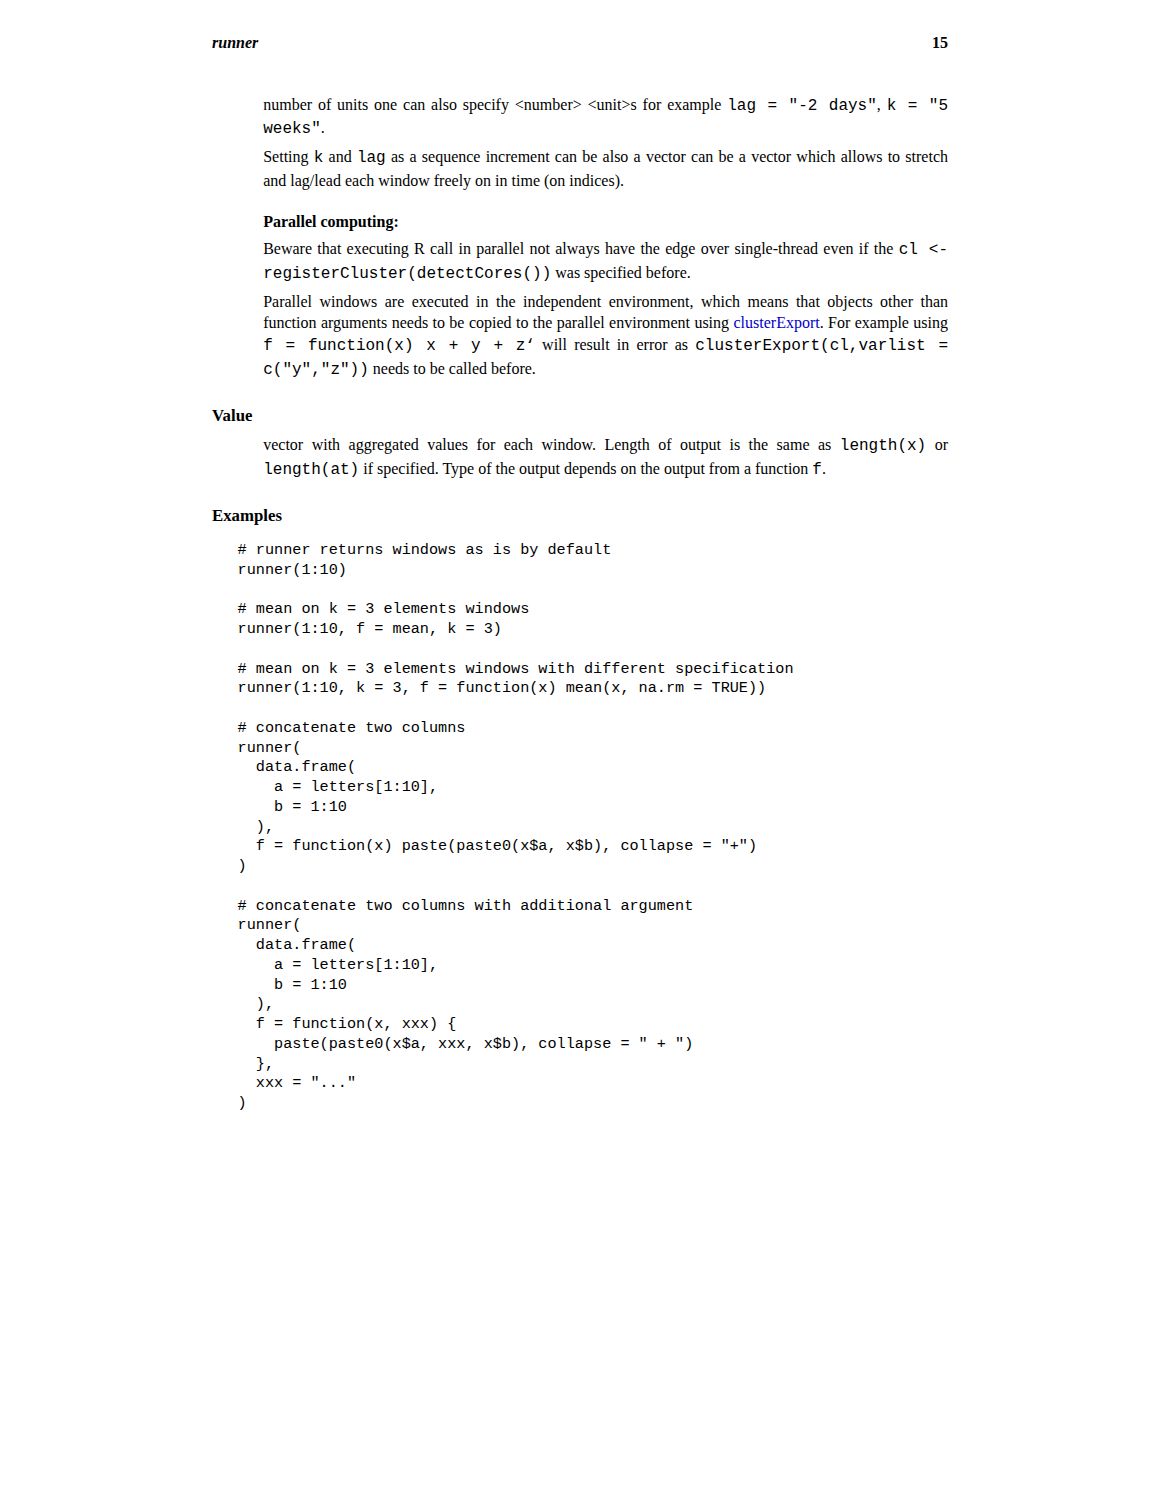runner 15
number of units one can also specify <number> <unit>s for example lag = "-2 days", k = "5 weeks".
Setting k and lag as a sequence increment can be also a vector can be a vector which allows to stretch and lag/lead each window freely on in time (on indices).
Parallel computing:
Beware that executing R call in parallel not always have the edge over single-thread even if the cl <-registerCluster(detectCores()) was specified before.
Parallel windows are executed in the independent environment, which means that objects other than function arguments needs to be copied to the parallel environment using clusterExport. For example using f = function(x) x + y + z‘ will result in error as clusterExport(cl,varlist = c("y","z")) needs to be called before.
Value
vector with aggregated values for each window. Length of output is the same as length(x) or length(at) if specified. Type of the output depends on the output from a function f.
Examples
# runner returns windows as is by default
runner(1:10)

# mean on k = 3 elements windows
runner(1:10, f = mean, k = 3)

# mean on k = 3 elements windows with different specification
runner(1:10, k = 3, f = function(x) mean(x, na.rm = TRUE))

# concatenate two columns
runner(
  data.frame(
    a = letters[1:10],
    b = 1:10
  ),
  f = function(x) paste(paste0(x$a, x$b), collapse = "+")
)

# concatenate two columns with additional argument
runner(
  data.frame(
    a = letters[1:10],
    b = 1:10
  ),
  f = function(x, xxx) {
    paste(paste0(x$a, xxx, x$b), collapse = " + ")
  },
  xxx = "..."
)